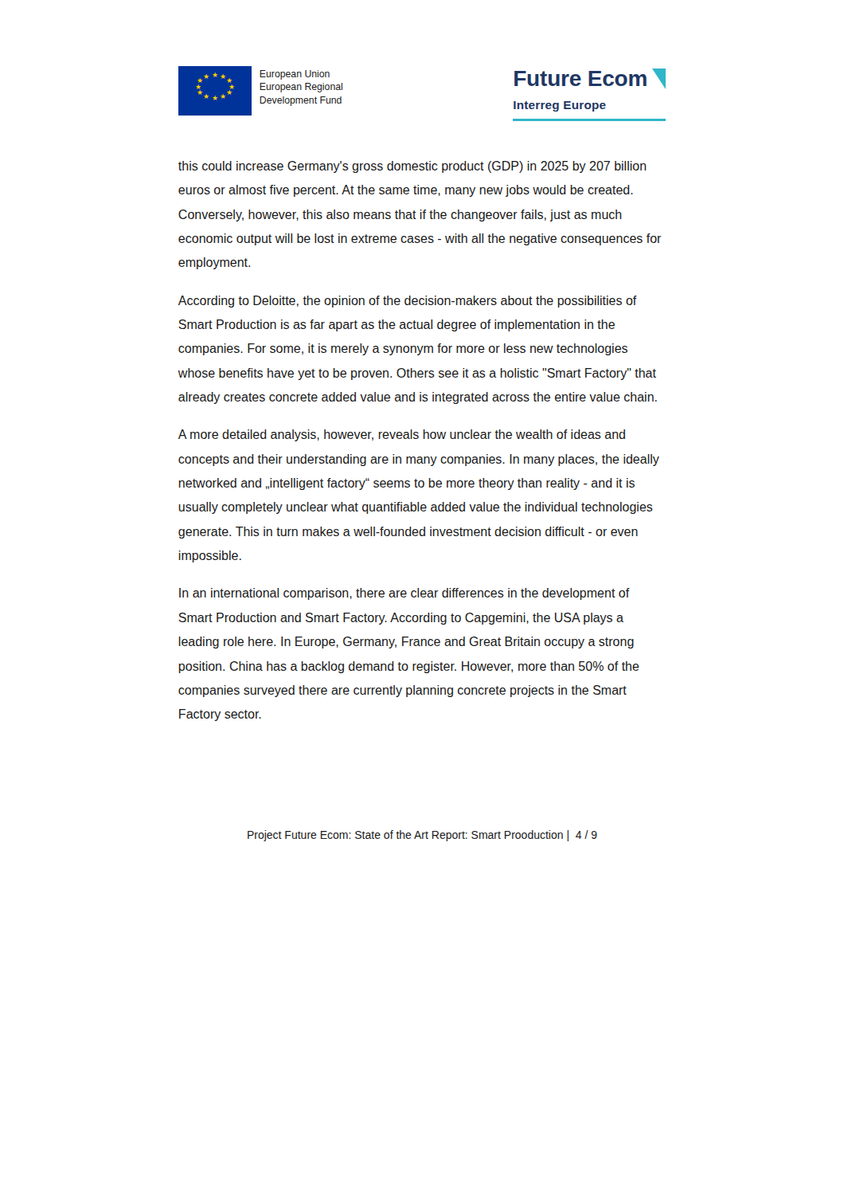★ ★ ★ ★ ★ ★ ★ ★ ★ ★ ★ ★
European Union
European Regional
Development Fund
Future Ecom
Interreg Europe
this could increase Germany's gross domestic product (GDP) in 2025 by 207 billion euros or almost five percent. At the same time, many new jobs would be created. Conversely, however, this also means that if the changeover fails, just as much economic output will be lost in extreme cases - with all the negative consequences for employment.
According to Deloitte, the opinion of the decision-makers about the possibilities of Smart Production is as far apart as the actual degree of implementation in the companies. For some, it is merely a synonym for more or less new technologies whose benefits have yet to be proven. Others see it as a holistic "Smart Factory" that already creates concrete added value and is integrated across the entire value chain.
A more detailed analysis, however, reveals how unclear the wealth of ideas and concepts and their understanding are in many companies. In many places, the ideally networked and „intelligent factory“ seems to be more theory than reality - and it is usually completely unclear what quantifiable added value the individual technologies generate. This in turn makes a well-founded investment decision difficult - or even impossible.
In an international comparison, there are clear differences in the development of Smart Production and Smart Factory. According to Capgemini, the USA plays a leading role here. In Europe, Germany, France and Great Britain occupy a strong position. China has a backlog demand to register. However, more than 50% of the companies surveyed there are currently planning concrete projects in the Smart Factory sector.
Project Future Ecom: State of the Art Report: Smart Prooduction | 4 / 9